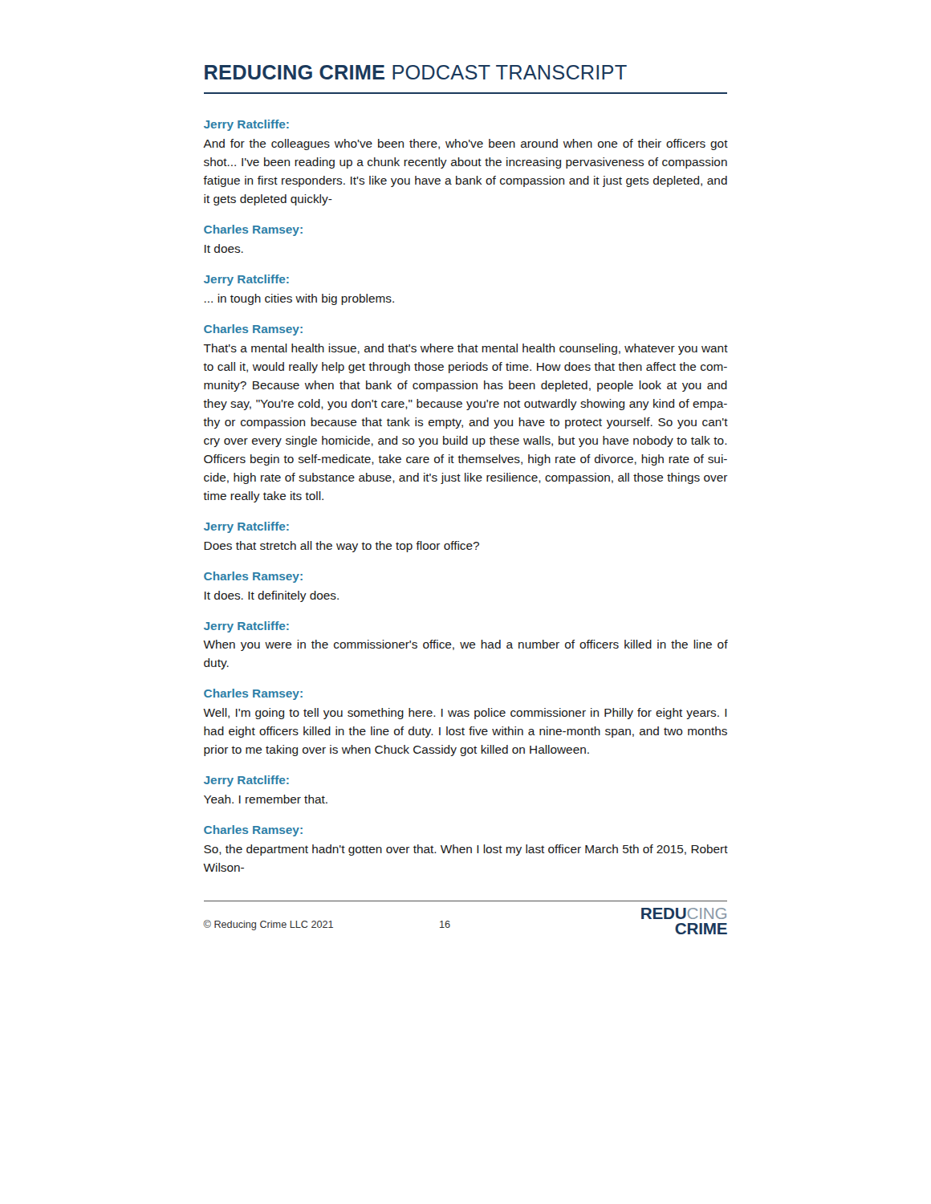REDUCING CRIME PODCAST TRANSCRIPT
Jerry Ratcliffe:
And for the colleagues who've been there, who've been around when one of their officers got shot... I've been reading up a chunk recently about the increasing pervasiveness of compassion fatigue in first responders. It's like you have a bank of compassion and it just gets depleted, and it gets depleted quickly-
Charles Ramsey:
It does.
Jerry Ratcliffe:
... in tough cities with big problems.
Charles Ramsey:
That's a mental health issue, and that's where that mental health counseling, whatever you want to call it, would really help get through those periods of time. How does that then affect the community? Because when that bank of compassion has been depleted, people look at you and they say, "You're cold, you don't care," because you're not outwardly showing any kind of empathy or compassion because that tank is empty, and you have to protect yourself. So you can't cry over every single homicide, and so you build up these walls, but you have nobody to talk to. Officers begin to self-medicate, take care of it themselves, high rate of divorce, high rate of suicide, high rate of substance abuse, and it's just like resilience, compassion, all those things over time really take its toll.
Jerry Ratcliffe:
Does that stretch all the way to the top floor office?
Charles Ramsey:
It does. It definitely does.
Jerry Ratcliffe:
When you were in the commissioner's office, we had a number of officers killed in the line of duty.
Charles Ramsey:
Well, I'm going to tell you something here. I was police commissioner in Philly for eight years. I had eight officers killed in the line of duty. I lost five within a nine-month span, and two months prior to me taking over is when Chuck Cassidy got killed on Halloween.
Jerry Ratcliffe:
Yeah. I remember that.
Charles Ramsey:
So, the department hadn't gotten over that. When I lost my last officer March 5th of 2015, Robert Wilson-
© Reducing Crime LLC 2021
16
REDUCING
CRIME